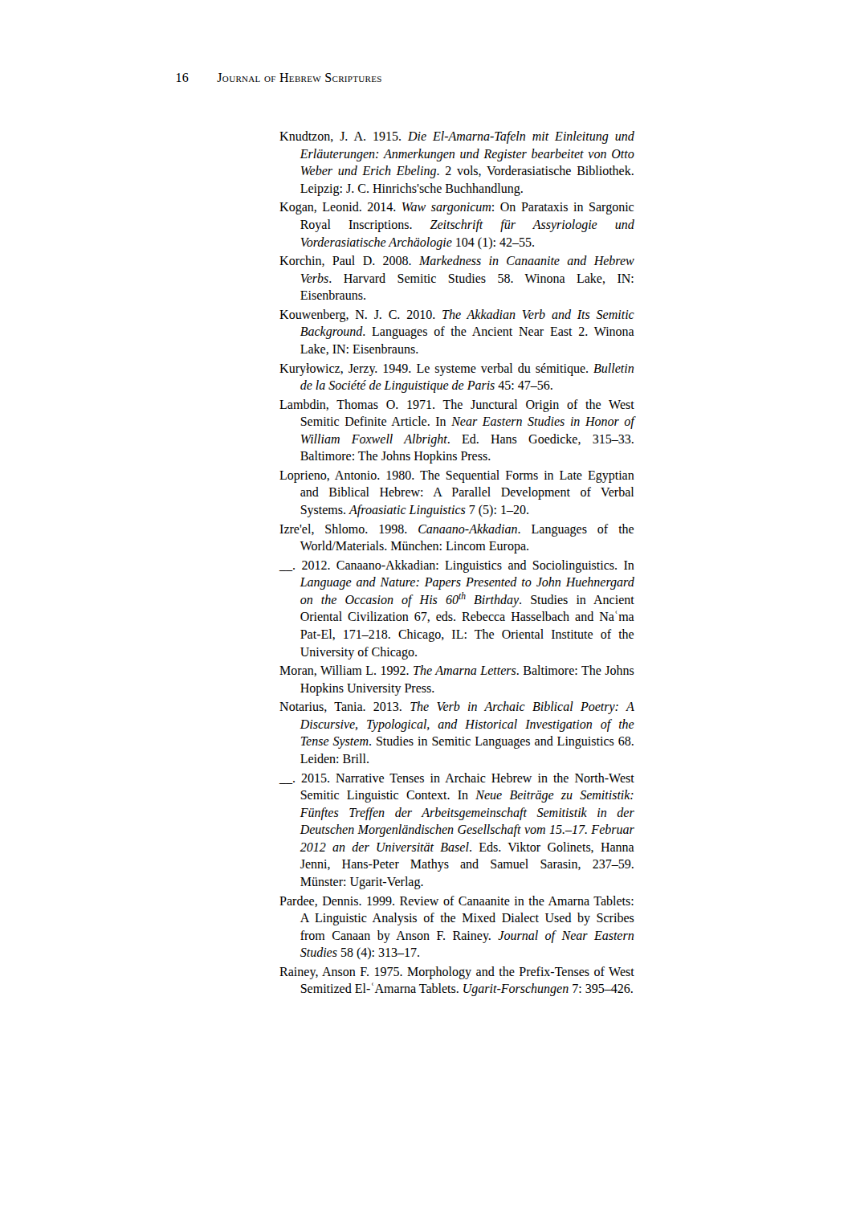16 Journal of Hebrew Scriptures
Knudtzon, J. A. 1915. Die El-Amarna-Tafeln mit Einleitung und Erläuterungen: Anmerkungen und Register bearbeitet von Otto Weber und Erich Ebeling. 2 vols, Vorderasiatische Bibliothek. Leipzig: J. C. Hinrichs'sche Buchhandlung.
Kogan, Leonid. 2014. Waw sargonicum: On Parataxis in Sargonic Royal Inscriptions. Zeitschrift für Assyriologie und Vorderasiatische Archäologie 104 (1): 42–55.
Korchin, Paul D. 2008. Markedness in Canaanite and Hebrew Verbs. Harvard Semitic Studies 58. Winona Lake, IN: Eisenbrauns.
Kouwenberg, N. J. C. 2010. The Akkadian Verb and Its Semitic Background. Languages of the Ancient Near East 2. Winona Lake, IN: Eisenbrauns.
Kuryłowicz, Jerzy. 1949. Le systeme verbal du sémitique. Bulletin de la Société de Linguistique de Paris 45: 47–56.
Lambdin, Thomas O. 1971. The Junctural Origin of the West Semitic Definite Article. In Near Eastern Studies in Honor of William Foxwell Albright. Ed. Hans Goedicke, 315–33. Baltimore: The Johns Hopkins Press.
Loprieno, Antonio. 1980. The Sequential Forms in Late Egyptian and Biblical Hebrew: A Parallel Development of Verbal Systems. Afroasiatic Linguistics 7 (5): 1–20.
Izre'el, Shlomo. 1998. Canaano-Akkadian. Languages of the World/Materials. München: Lincom Europa.
__. 2012. Canaano-Akkadian: Linguistics and Sociolinguistics. In Language and Nature: Papers Presented to John Huehnergard on the Occasion of His 60th Birthday. Studies in Ancient Oriental Civilization 67, eds. Rebecca Hasselbach and Naʿma Pat-El, 171–218. Chicago, IL: The Oriental Institute of the University of Chicago.
Moran, William L. 1992. The Amarna Letters. Baltimore: The Johns Hopkins University Press.
Notarius, Tania. 2013. The Verb in Archaic Biblical Poetry: A Discursive, Typological, and Historical Investigation of the Tense System. Studies in Semitic Languages and Linguistics 68. Leiden: Brill.
__. 2015. Narrative Tenses in Archaic Hebrew in the North-West Semitic Linguistic Context. In Neue Beiträge zu Semitistik: Fünftes Treffen der Arbeitsgemeinschaft Semitistik in der Deutschen Morgenländischen Gesellschaft vom 15.–17. Februar 2012 an der Universität Basel. Eds. Viktor Golinets, Hanna Jenni, Hans-Peter Mathys and Samuel Sarasin, 237–59. Münster: Ugarit-Verlag.
Pardee, Dennis. 1999. Review of Canaanite in the Amarna Tablets: A Linguistic Analysis of the Mixed Dialect Used by Scribes from Canaan by Anson F. Rainey. Journal of Near Eastern Studies 58 (4): 313–17.
Rainey, Anson F. 1975. Morphology and the Prefix-Tenses of West Semitized El-ʿAmarna Tablets. Ugarit-Forschungen 7: 395–426.